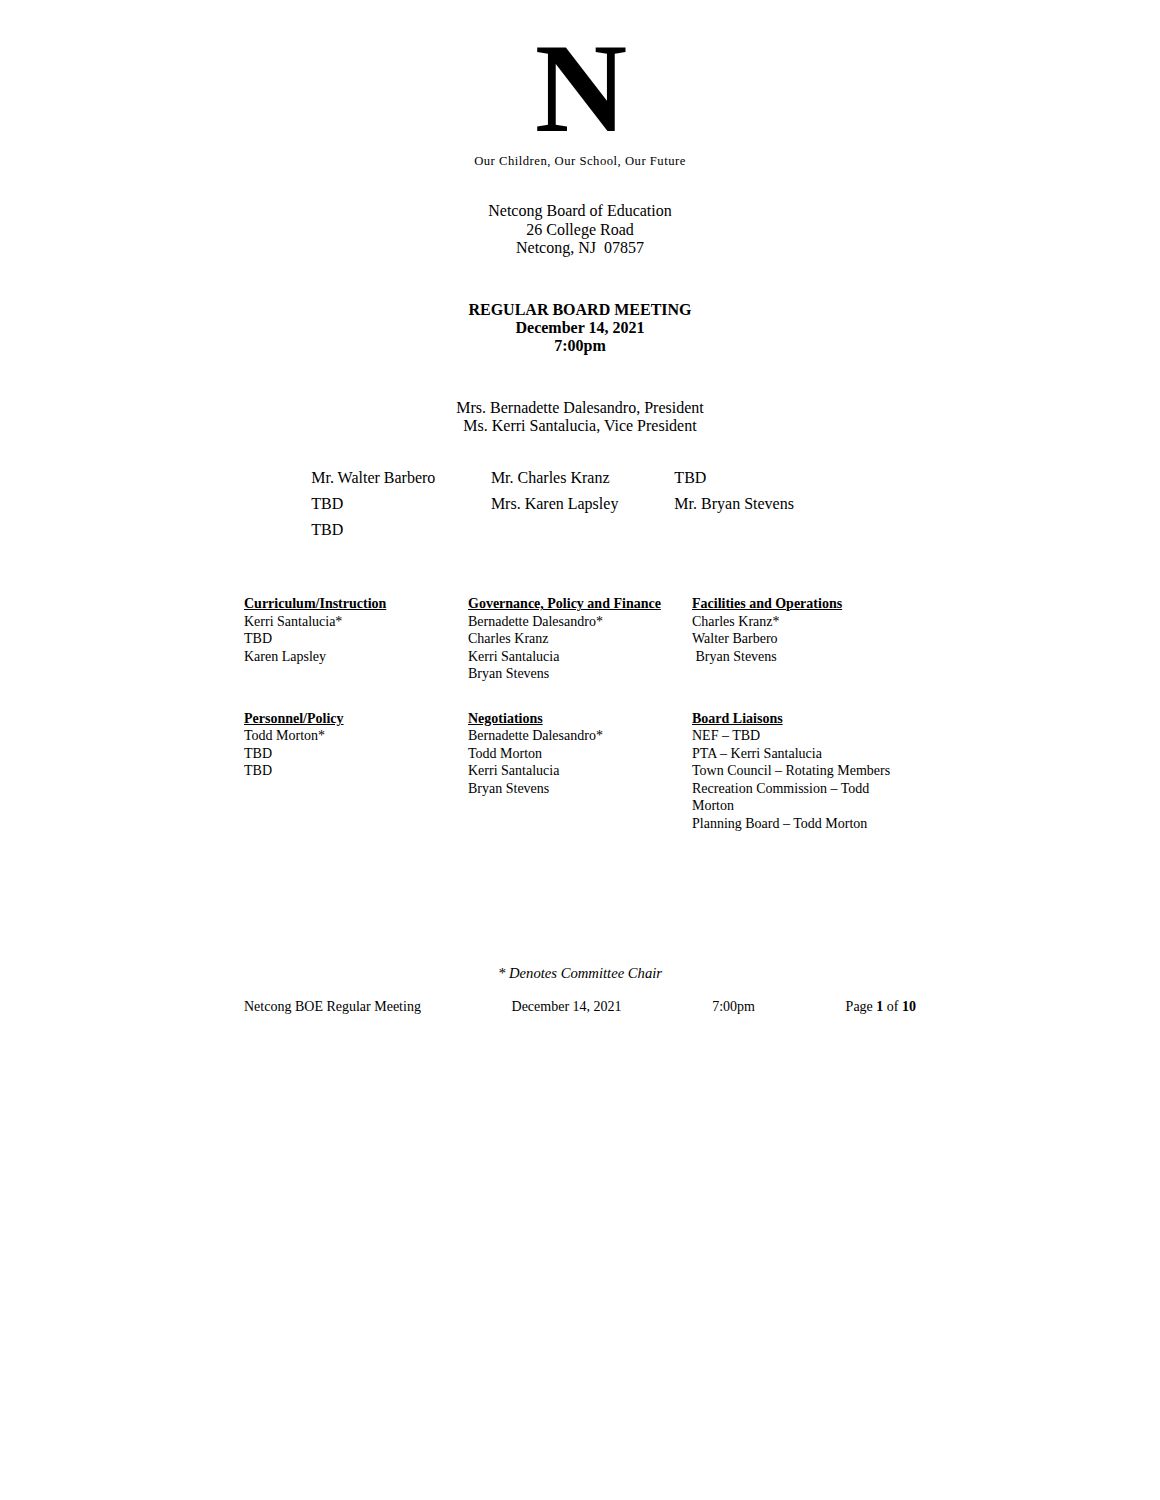N
Our Children, Our School, Our Future
Netcong Board of Education
26 College Road
Netcong, NJ 07857
REGULAR BOARD MEETING
December 14, 2021
7:00pm
Mrs. Bernadette Dalesandro, President
Ms. Kerri Santalucia, Vice President
| Mr. Walter Barbero | Mr. Charles Kranz | TBD |
| TBD | Mrs. Karen Lapsley | Mr. Bryan Stevens |
| TBD | | |
| Curriculum/Instruction Kerri Santalucia* TBD Karen Lapsley | Governance, Policy and Finance Bernadette Dalesandro* Charles Kranz Kerri Santalucia Bryan Stevens | Facilities and Operations Charles Kranz* Walter Barbero Bryan Stevens |
| Personnel/Policy Todd Morton* TBD TBD | Negotiations Bernadette Dalesandro* Todd Morton Kerri Santalucia Bryan Stevens | Board Liaisons NEF – TBD PTA – Kerri Santalucia Town Council – Rotating Members Recreation Commission – Todd Morton Planning Board – Todd Morton |
* Denotes Committee Chair
Netcong BOE Regular Meeting December 14, 2021 7:00pm Page 1 of 10